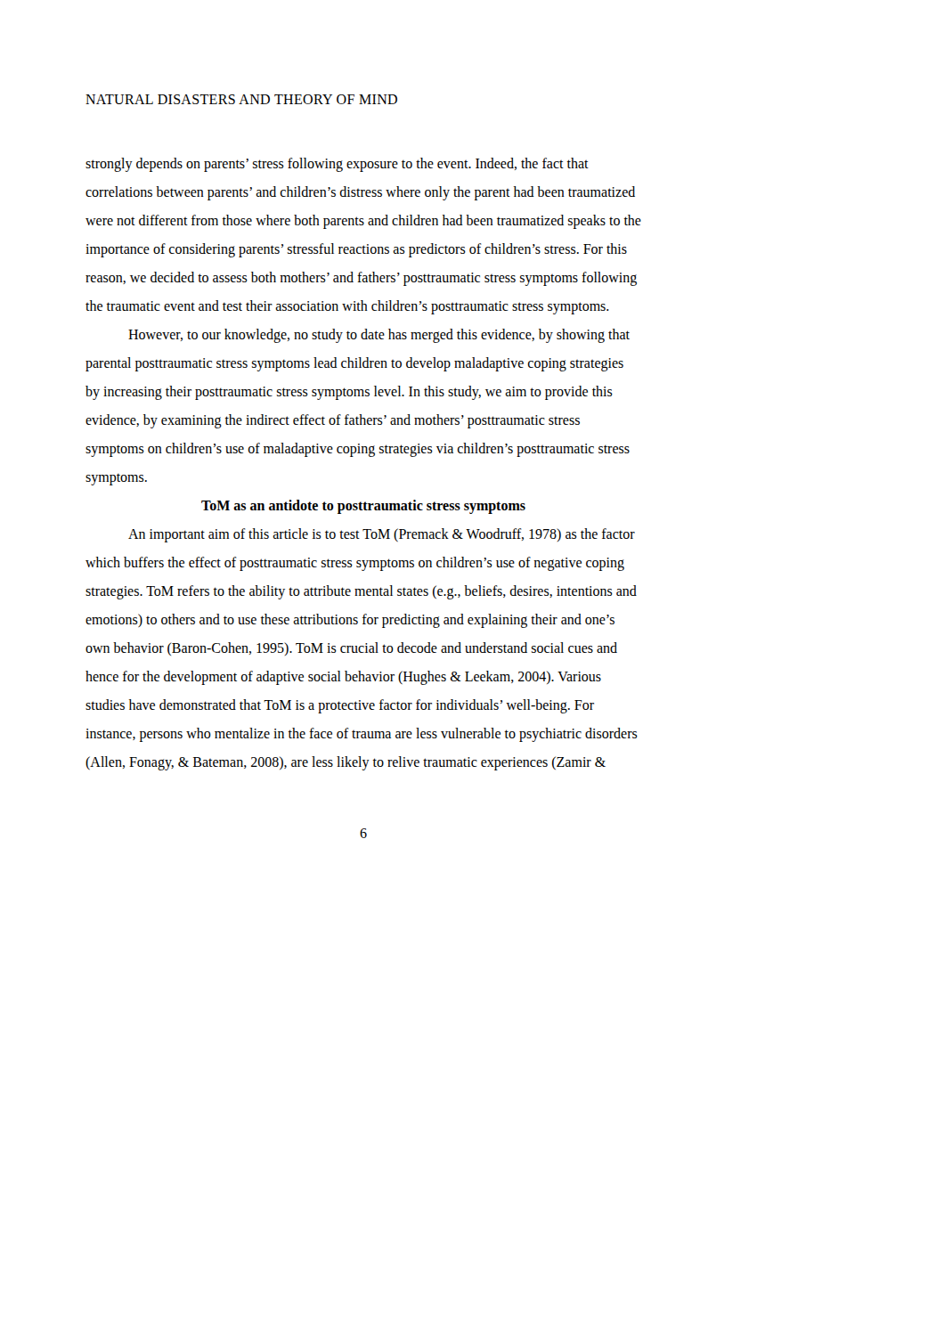Natural Disasters and Theory of Mind
strongly depends on parents’ stress following exposure to the event. Indeed, the fact that correlations between parents’ and children’s distress where only the parent had been traumatized were not different from those where both parents and children had been traumatized speaks to the importance of considering parents’ stressful reactions as predictors of children’s stress. For this reason, we decided to assess both mothers’ and fathers’ posttraumatic stress symptoms following the traumatic event and test their association with children’s posttraumatic stress symptoms.
However, to our knowledge, no study to date has merged this evidence, by showing that parental posttraumatic stress symptoms lead children to develop maladaptive coping strategies by increasing their posttraumatic stress symptoms level. In this study, we aim to provide this evidence, by examining the indirect effect of fathers’ and mothers’ posttraumatic stress symptoms on children’s use of maladaptive coping strategies via children’s posttraumatic stress symptoms.
ToM as an antidote to posttraumatic stress symptoms
An important aim of this article is to test ToM (Premack & Woodruff, 1978) as the factor which buffers the effect of posttraumatic stress symptoms on children’s use of negative coping strategies. ToM refers to the ability to attribute mental states (e.g., beliefs, desires, intentions and emotions) to others and to use these attributions for predicting and explaining their and one’s own behavior (Baron-Cohen, 1995). ToM is crucial to decode and understand social cues and hence for the development of adaptive social behavior (Hughes & Leekam, 2004). Various studies have demonstrated that ToM is a protective factor for individuals’ well-being. For instance, persons who mentalize in the face of trauma are less vulnerable to psychiatric disorders (Allen, Fonagy, & Bateman, 2008), are less likely to relive traumatic experiences (Zamir &
6